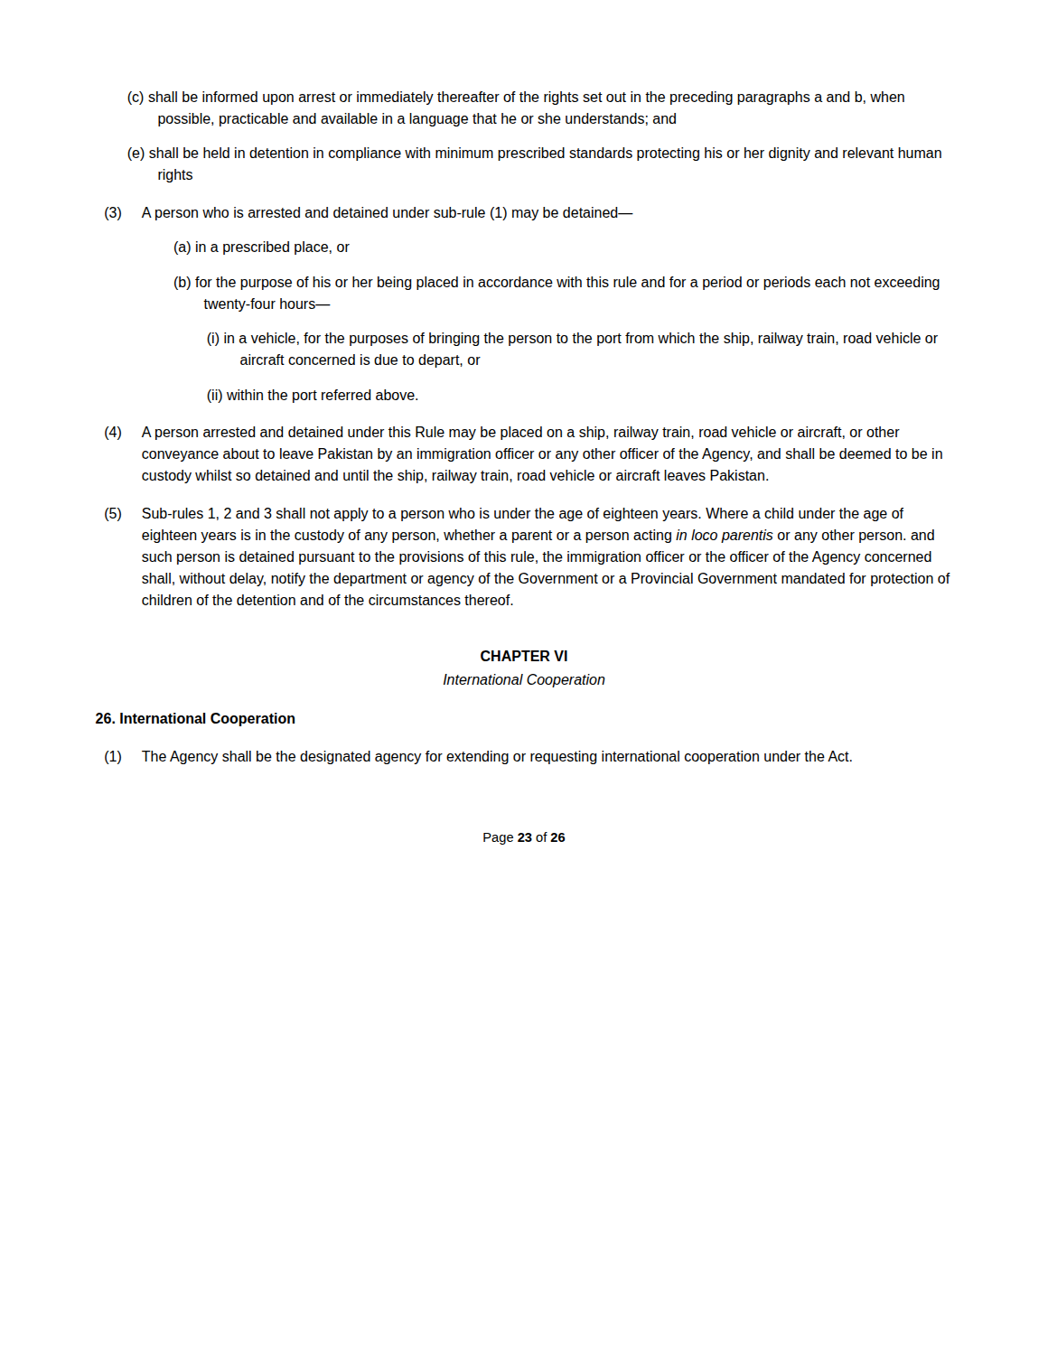(c) shall be informed upon arrest or immediately thereafter of the rights set out in the preceding paragraphs a and b, when possible, practicable and available in a language that he or she understands; and
(e) shall be held in detention in compliance with minimum prescribed standards protecting his or her dignity and relevant human rights
(3) A person who is arrested and detained under sub-rule (1) may be detained—
(a) in a prescribed place, or
(b) for the purpose of his or her being placed in accordance with this rule and for a period or periods each not exceeding twenty-four hours—
(i) in a vehicle, for the purposes of bringing the person to the port from which the ship, railway train, road vehicle or aircraft concerned is due to depart, or
(ii) within the port referred above.
(4) A person arrested and detained under this Rule may be placed on a ship, railway train, road vehicle or aircraft, or other conveyance about to leave Pakistan by an immigration officer or any other officer of the Agency, and shall be deemed to be in custody whilst so detained and until the ship, railway train, road vehicle or aircraft leaves Pakistan.
(5) Sub-rules 1, 2 and 3 shall not apply to a person who is under the age of eighteen years. Where a child under the age of eighteen years is in the custody of any person, whether a parent or a person acting in loco parentis or any other person. and such person is detained pursuant to the provisions of this rule, the immigration officer or the officer of the Agency concerned shall, without delay, notify the department or agency of the Government or a Provincial Government mandated for protection of children of the detention and of the circumstances thereof.
CHAPTER VI
International Cooperation
26. International Cooperation
(1) The Agency shall be the designated agency for extending or requesting international cooperation under the Act.
Page 23 of 26